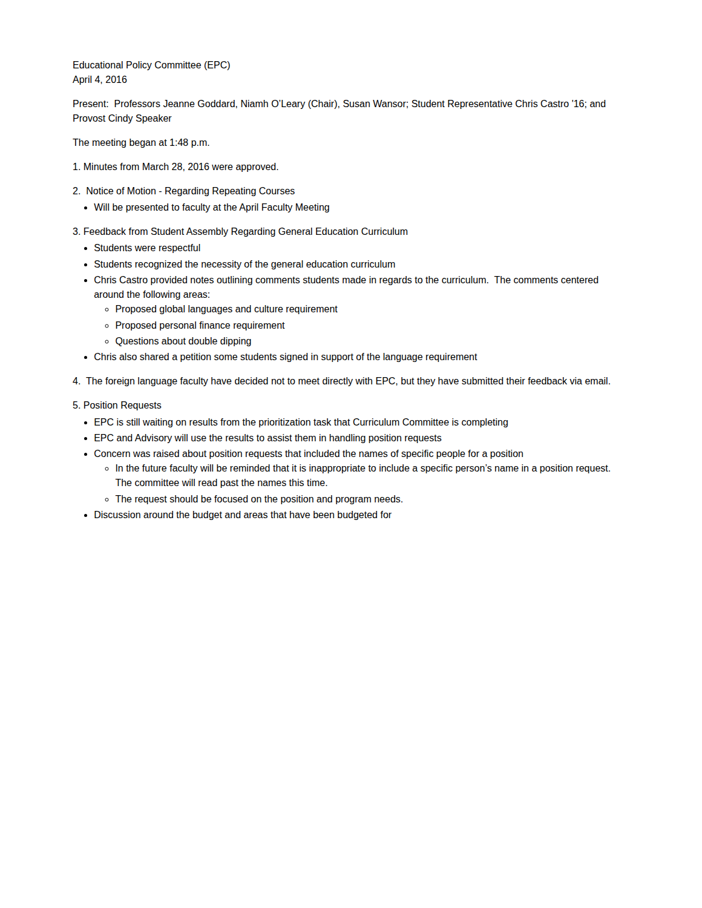Educational Policy Committee (EPC)
April 4, 2016
Present: Professors Jeanne Goddard, Niamh O’Leary (Chair), Susan Wansor; Student Representative Chris Castro '16; and Provost Cindy Speaker
The meeting began at 1:48 p.m.
1. Minutes from March 28, 2016 were approved.
2. Notice of Motion - Regarding Repeating Courses
Will be presented to faculty at the April Faculty Meeting
3. Feedback from Student Assembly Regarding General Education Curriculum
Students were respectful
Students recognized the necessity of the general education curriculum
Chris Castro provided notes outlining comments students made in regards to the curriculum. The comments centered around the following areas:
Proposed global languages and culture requirement
Proposed personal finance requirement
Questions about double dipping
Chris also shared a petition some students signed in support of the language requirement
4. The foreign language faculty have decided not to meet directly with EPC, but they have submitted their feedback via email.
5. Position Requests
EPC is still waiting on results from the prioritization task that Curriculum Committee is completing
EPC and Advisory will use the results to assist them in handling position requests
Concern was raised about position requests that included the names of specific people for a position
In the future faculty will be reminded that it is inappropriate to include a specific person’s name in a position request. The committee will read past the names this time.
The request should be focused on the position and program needs.
Discussion around the budget and areas that have been budgeted for